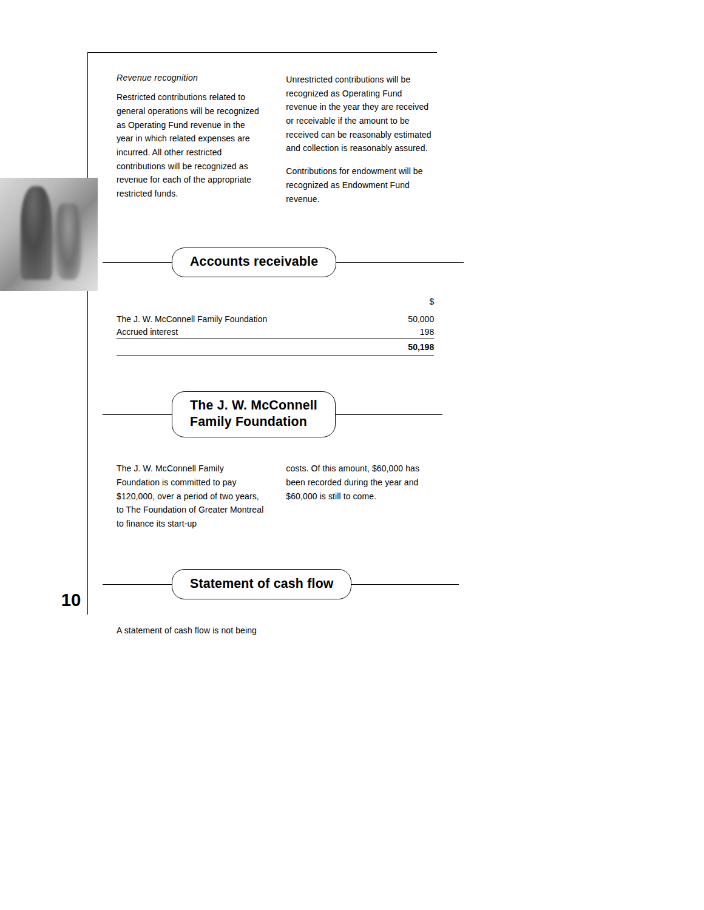Revenue recognition
Restricted contributions related to general operations will be recognized as Operating Fund revenue in the year in which related expenses are incurred. All other restricted contributions will be recognized as revenue for each of the appropriate restricted funds.
Unrestricted contributions will be recognized as Operating Fund revenue in the year they are received or receivable if the amount to be received can be reasonably estimated and collection is reasonably assured.
Contributions for endowment will be recognized as Endowment Fund revenue.
Accounts receivable
| | $ |
| The J. W. McConnell Family Foundation | 50,000 |
| Accrued interest | 198 |
| | 50,198 |
The J. W. McConnell
Family Foundation
The J. W. McConnell Family Foundation is committed to pay $120,000, over a period of two years, to The Foundation of Greater Montreal to finance its start-up
costs. Of this amount, $60,000 has been recorded during the year and $60,000 is still to come.
Statement of cash flow
A statement of cash flow is not being presented as it would not provide any additional meaningful information.
10